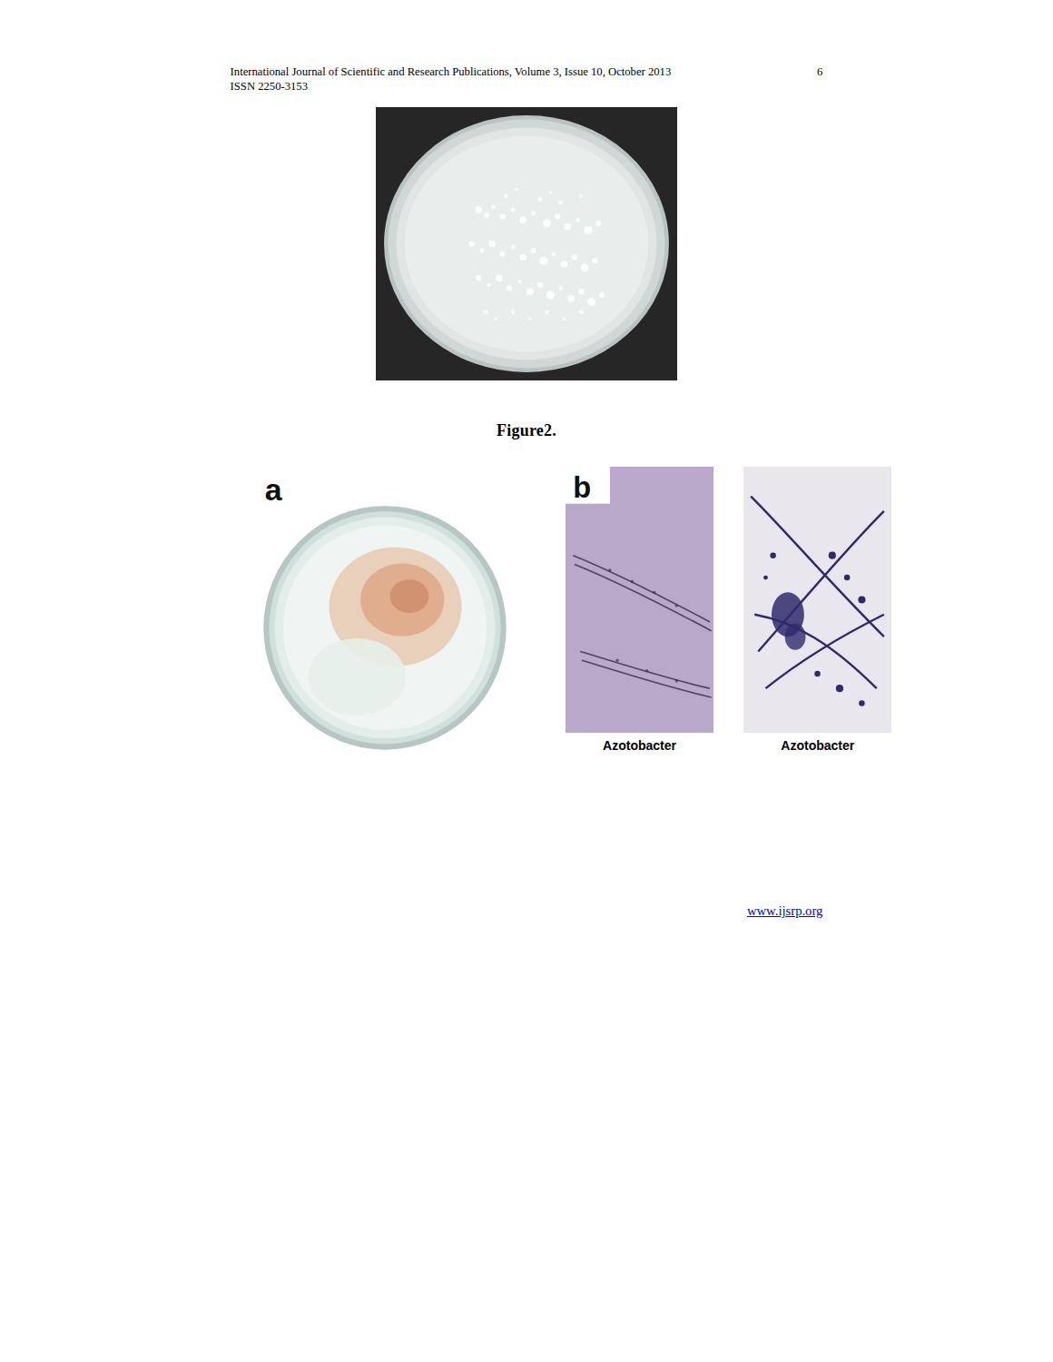6 International Journal of Scientific and Research Publications, Volume 3, Issue 10, October 2013 ISSN 2250-3153
Figure2.
Azotobacter
Azotobacter
www.ijsrp.org